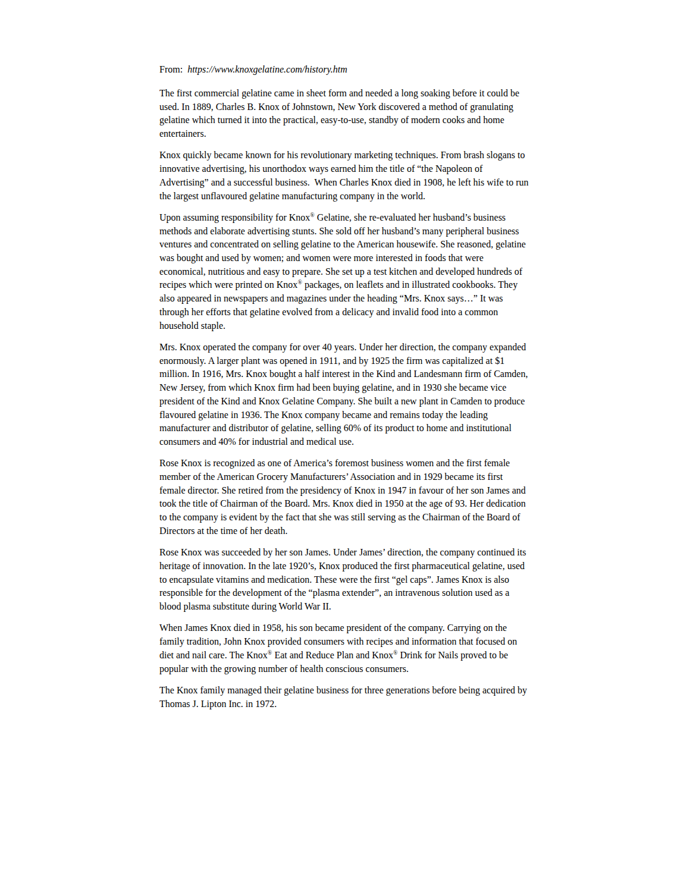From: https://www.knoxgelatine.com/history.htm
The first commercial gelatine came in sheet form and needed a long soaking before it could be used. In 1889, Charles B. Knox of Johnstown, New York discovered a method of granulating gelatine which turned it into the practical, easy-to-use, standby of modern cooks and home entertainers.
Knox quickly became known for his revolutionary marketing techniques. From brash slogans to innovative advertising, his unorthodox ways earned him the title of “the Napoleon of Advertising” and a successful business. When Charles Knox died in 1908, he left his wife to run the largest unflavoured gelatine manufacturing company in the world.
Upon assuming responsibility for Knox® Gelatine, she re-evaluated her husband’s business methods and elaborate advertising stunts. She sold off her husband’s many peripheral business ventures and concentrated on selling gelatine to the American housewife. She reasoned, gelatine was bought and used by women; and women were more interested in foods that were economical, nutritious and easy to prepare. She set up a test kitchen and developed hundreds of recipes which were printed on Knox® packages, on leaflets and in illustrated cookbooks. They also appeared in newspapers and magazines under the heading “Mrs. Knox says…” It was through her efforts that gelatine evolved from a delicacy and invalid food into a common household staple.
Mrs. Knox operated the company for over 40 years. Under her direction, the company expanded enormously. A larger plant was opened in 1911, and by 1925 the firm was capitalized at $1 million. In 1916, Mrs. Knox bought a half interest in the Kind and Landesmann firm of Camden, New Jersey, from which Knox firm had been buying gelatine, and in 1930 she became vice president of the Kind and Knox Gelatine Company. She built a new plant in Camden to produce flavoured gelatine in 1936. The Knox company became and remains today the leading manufacturer and distributor of gelatine, selling 60% of its product to home and institutional consumers and 40% for industrial and medical use.
Rose Knox is recognized as one of America’s foremost business women and the first female member of the American Grocery Manufacturers’ Association and in 1929 became its first female director. She retired from the presidency of Knox in 1947 in favour of her son James and took the title of Chairman of the Board. Mrs. Knox died in 1950 at the age of 93. Her dedication to the company is evident by the fact that she was still serving as the Chairman of the Board of Directors at the time of her death.
Rose Knox was succeeded by her son James. Under James’ direction, the company continued its heritage of innovation. In the late 1920’s, Knox produced the first pharmaceutical gelatine, used to encapsulate vitamins and medication. These were the first “gel caps”. James Knox is also responsible for the development of the “plasma extender”, an intravenous solution used as a blood plasma substitute during World War II.
When James Knox died in 1958, his son became president of the company. Carrying on the family tradition, John Knox provided consumers with recipes and information that focused on diet and nail care. The Knox® Eat and Reduce Plan and Knox® Drink for Nails proved to be popular with the growing number of health conscious consumers.
The Knox family managed their gelatine business for three generations before being acquired by Thomas J. Lipton Inc. in 1972.